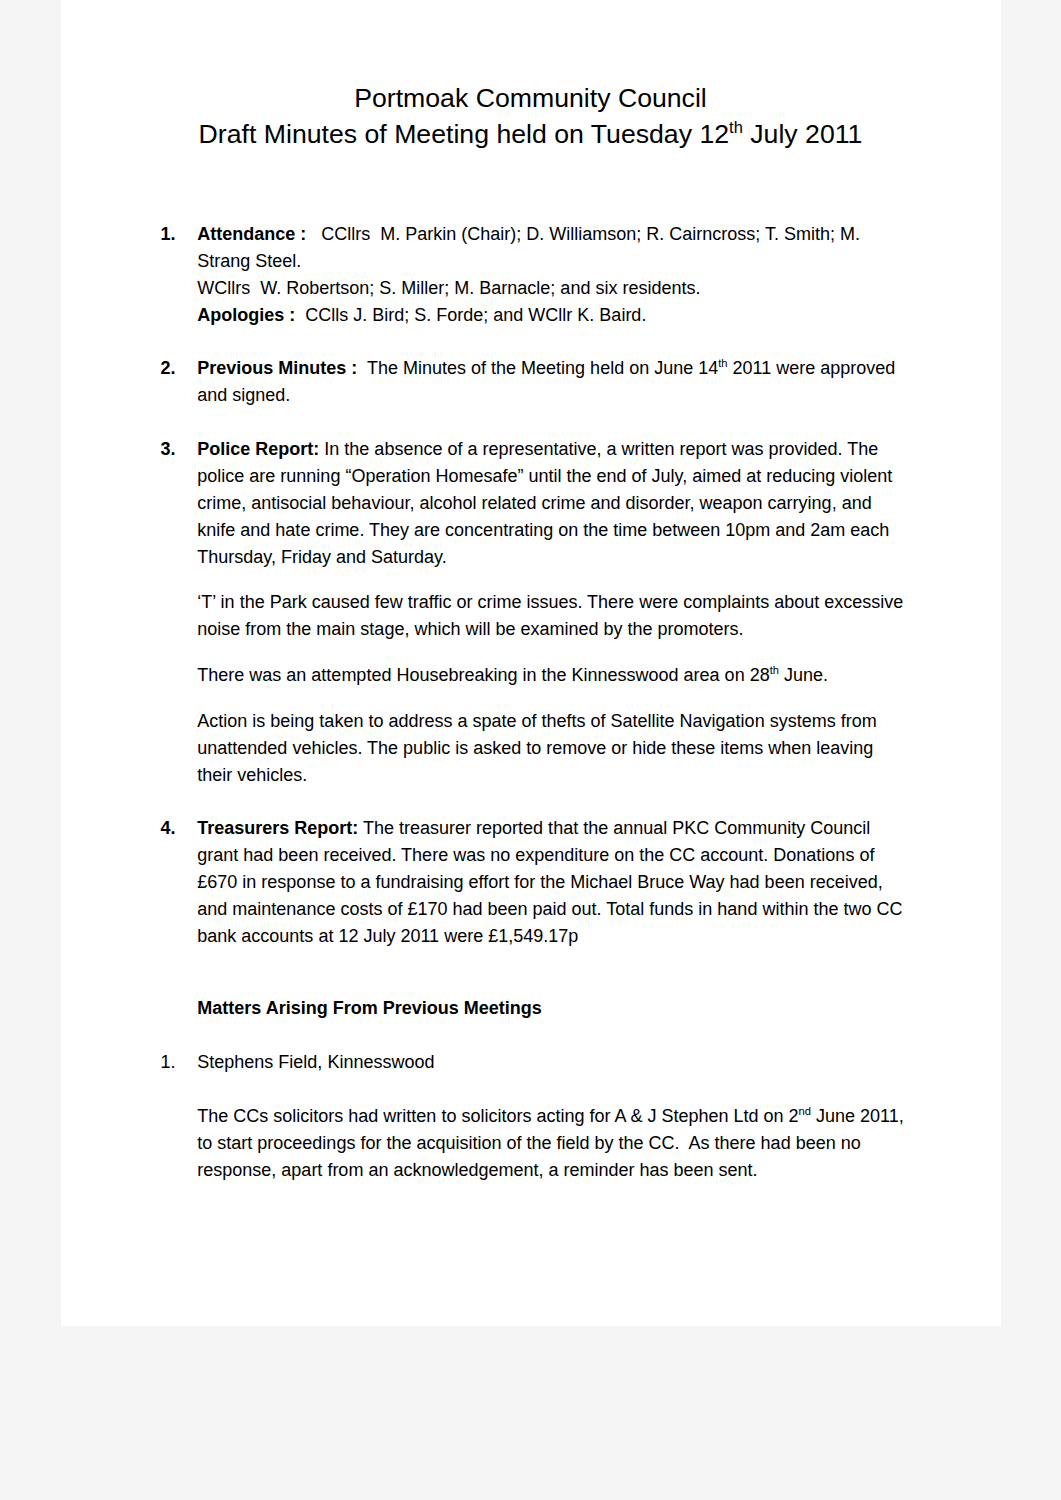Portmoak Community CouncilDraft Minutes of Meeting held on Tuesday 12th July 2011
Attendance : CCllrs M. Parkin (Chair); D. Williamson; R. Cairncross; T. Smith; M. Strang Steel.
WCllrs W. Robertson; S. Miller; M. Barnacle; and six residents.
Apologies : CClls J. Bird; S. Forde; and WCllr K. Baird.
Previous Minutes : The Minutes of the Meeting held on June 14th 2011 were approved and signed.
Police Report: In the absence of a representative, a written report was provided. The police are running “Operation Homesafe” until the end of July, aimed at reducing violent crime, antisocial behaviour, alcohol related crime and disorder, weapon carrying, and knife and hate crime. They are concentrating on the time between 10pm and 2am each Thursday, Friday and Saturday.
‘T’ in the Park caused few traffic or crime issues. There were complaints about excessive noise from the main stage, which will be examined by the promoters.
There was an attempted Housebreaking in the Kinnesswood area on 28th June.
Action is being taken to address a spate of thefts of Satellite Navigation systems from unattended vehicles. The public is asked to remove or hide these items when leaving their vehicles.
Treasurers Report: The treasurer reported that the annual PKC Community Council grant had been received. There was no expenditure on the CC account. Donations of £670 in response to a fundraising effort for the Michael Bruce Way had been received, and maintenance costs of £170 had been paid out. Total funds in hand within the two CC bank accounts at 12 July 2011 were £1,549.17p
Matters Arising From Previous Meetings
Stephens Field, Kinnesswood
The CCs solicitors had written to solicitors acting for A & J Stephen Ltd on 2nd June 2011, to start proceedings for the acquisition of the field by the CC. As there had been no response, apart from an acknowledgement, a reminder has been sent.